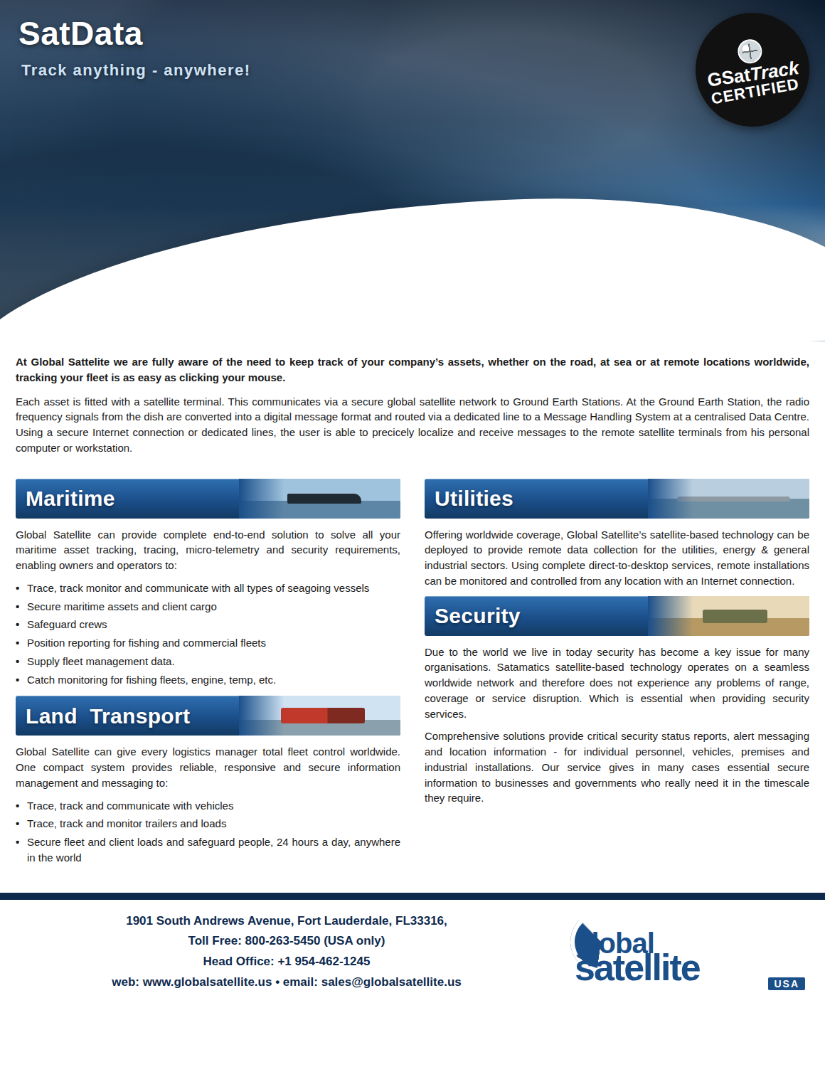SatData
Track anything - anywhere!
GSatTrack CERTIFIED
At Global Sattelite we are fully aware of the need to keep track of your company’s assets, whether on the road, at sea or at remote locations worldwide, tracking your fleet is as easy as clicking your mouse.
Each asset is fitted with a satellite terminal. This communicates via a secure global satellite network to Ground Earth Stations. At the Ground Earth Station, the radio frequency signals from the dish are converted into a digital message format and routed via a dedicated line to a Message Handling System at a centralised Data Centre. Using a secure Internet connection or dedicated lines, the user is able to precicely localize and receive messages to the remote satellite terminals from his personal computer or workstation.
Maritime
Global Satellite can provide complete end-to-end solution to solve all your maritime asset tracking, tracing, micro-telemetry and security requirements, enabling owners and operators to:
Trace, track monitor and communicate with all types of seagoing vessels
Secure maritime assets and client cargo
Safeguard crews
Position reporting for fishing and commercial fleets
Supply fleet management data.
Catch monitoring for fishing fleets, engine, temp, etc.
Land Transport
Global Satellite can give every logistics manager total fleet control worldwide. One compact system provides reliable, responsive and secure information management and messaging to:
Trace, track and communicate with vehicles
Trace, track and monitor trailers and loads
Secure fleet and client loads and safeguard people, 24 hours a day, anywhere in the world
Utilities
Offering worldwide coverage, Global Satellite’s satellite-based technology can be deployed to provide remote data collection for the utilities, energy & general industrial sectors. Using complete direct-to-desktop services, remote installations can be monitored and controlled from any location with an Internet connection.
Security
Due to the world we live in today security has become a key issue for many organisations. Satamatics satellite-based technology operates on a seamless worldwide network and therefore does not experience any problems of range, coverage or service disruption. Which is essential when providing security services.
Comprehensive solutions provide critical security status reports, alert messaging and location information - for individual personnel, vehicles, premises and industrial installations. Our service gives in many cases essential secure information to businesses and governments who really need it in the timescale they require.
1901 South Andrews Avenue, Fort Lauderdale, FL33316,
Toll Free: 800-263-5450 (USA only)
Head Office: +1 954-462-1245
web: www.globalsatellite.us • email: sales@globalsatellite.us
global satellite USA